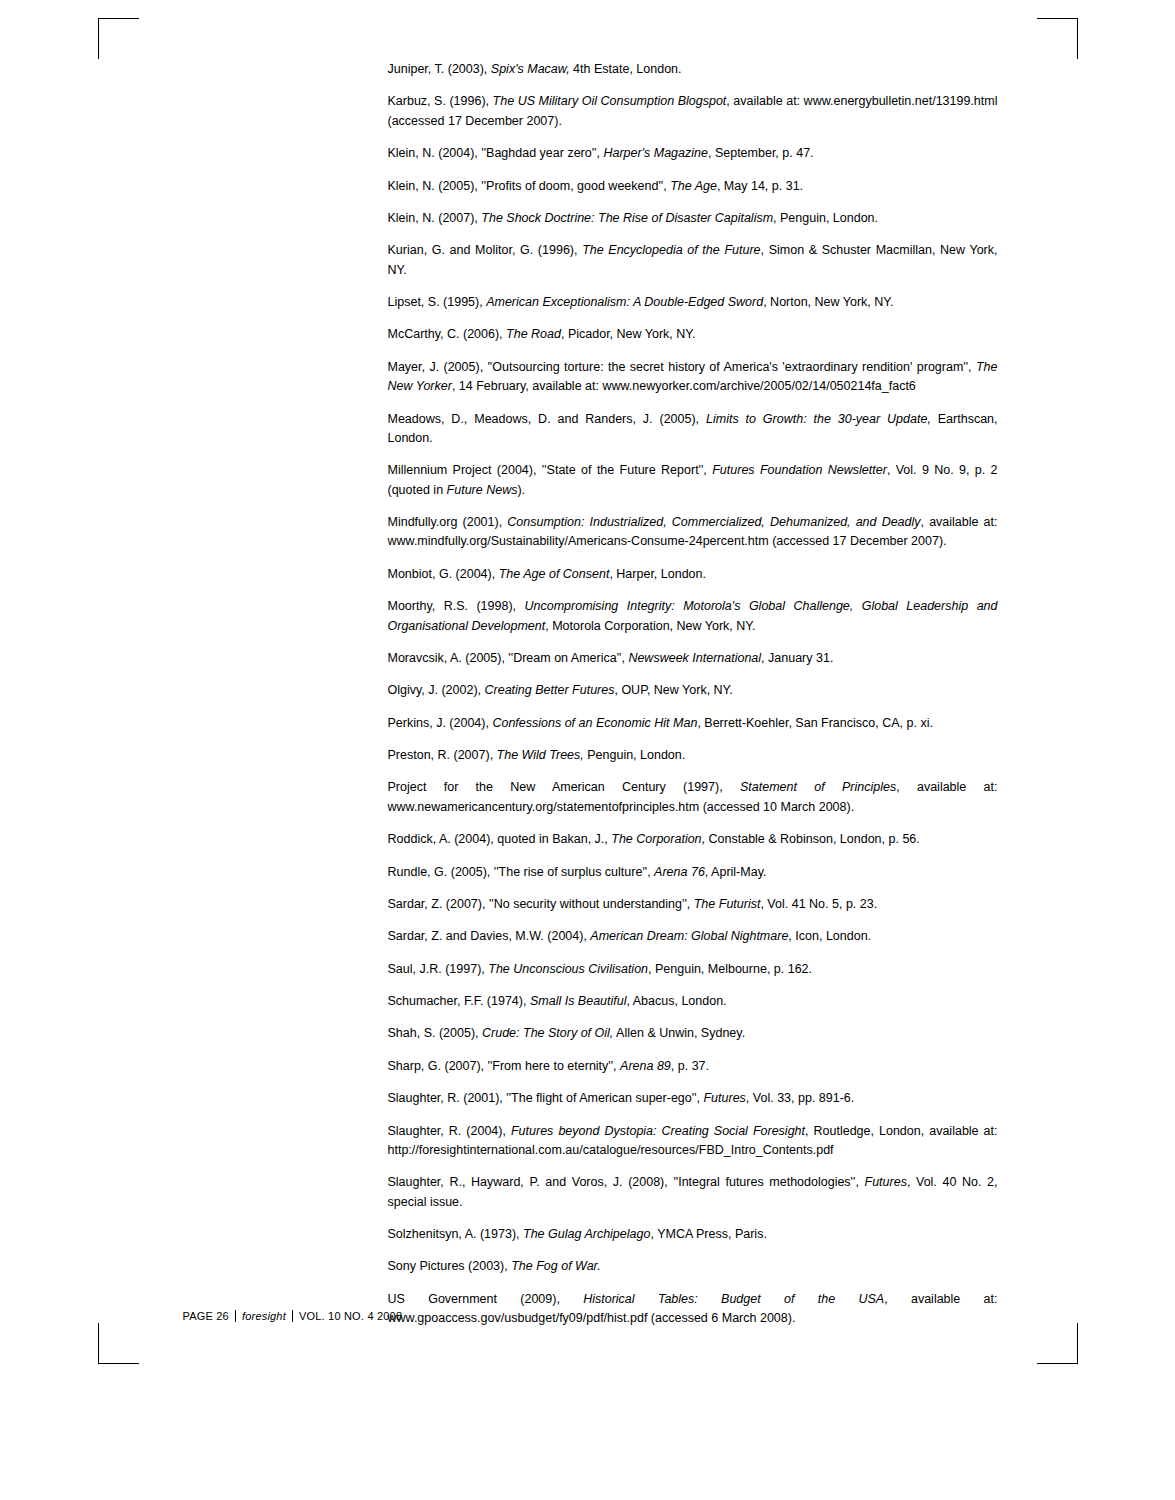Juniper, T. (2003), Spix's Macaw, 4th Estate, London.
Karbuz, S. (1996), The US Military Oil Consumption Blogspot, available at: www.energybulletin.net/13199.html (accessed 17 December 2007).
Klein, N. (2004), ''Baghdad year zero'', Harper's Magazine, September, p. 47.
Klein, N. (2005), ''Profits of doom, good weekend'', The Age, May 14, p. 31.
Klein, N. (2007), The Shock Doctrine: The Rise of Disaster Capitalism, Penguin, London.
Kurian, G. and Molitor, G. (1996), The Encyclopedia of the Future, Simon & Schuster Macmillan, New York, NY.
Lipset, S. (1995), American Exceptionalism: A Double-Edged Sword, Norton, New York, NY.
McCarthy, C. (2006), The Road, Picador, New York, NY.
Mayer, J. (2005), ''Outsourcing torture: the secret history of America's 'extraordinary rendition' program'', The New Yorker, 14 February, available at: www.newyorker.com/archive/2005/02/14/050214fa_fact6
Meadows, D., Meadows, D. and Randers, J. (2005), Limits to Growth: the 30-year Update, Earthscan, London.
Millennium Project (2004), ''State of the Future Report'', Futures Foundation Newsletter, Vol. 9 No. 9, p. 2 (quoted in Future News).
Mindfully.org (2001), Consumption: Industrialized, Commercialized, Dehumanized, and Deadly, available at: www.mindfully.org/Sustainability/Americans-Consume-24percent.htm (accessed 17 December 2007).
Monbiot, G. (2004), The Age of Consent, Harper, London.
Moorthy, R.S. (1998), Uncompromising Integrity: Motorola's Global Challenge, Global Leadership and Organisational Development, Motorola Corporation, New York, NY.
Moravcsik, A. (2005), ''Dream on America'', Newsweek International, January 31.
Olgivy, J. (2002), Creating Better Futures, OUP, New York, NY.
Perkins, J. (2004), Confessions of an Economic Hit Man, Berrett-Koehler, San Francisco, CA, p. xi.
Preston, R. (2007), The Wild Trees, Penguin, London.
Project for the New American Century (1997), Statement of Principles, available at: www.newamericancentury.org/statementofprinciples.htm (accessed 10 March 2008).
Roddick, A. (2004), quoted in Bakan, J., The Corporation, Constable & Robinson, London, p. 56.
Rundle, G. (2005), ''The rise of surplus culture'', Arena 76, April-May.
Sardar, Z. (2007), ''No security without understanding'', The Futurist, Vol. 41 No. 5, p. 23.
Sardar, Z. and Davies, M.W. (2004), American Dream: Global Nightmare, Icon, London.
Saul, J.R. (1997), The Unconscious Civilisation, Penguin, Melbourne, p. 162.
Schumacher, F.F. (1974), Small Is Beautiful, Abacus, London.
Shah, S. (2005), Crude: The Story of Oil, Allen & Unwin, Sydney.
Sharp, G. (2007), ''From here to eternity'', Arena 89, p. 37.
Slaughter, R. (2001), ''The flight of American super-ego'', Futures, Vol. 33, pp. 891-6.
Slaughter, R. (2004), Futures beyond Dystopia: Creating Social Foresight, Routledge, London, available at: http://foresightinternational.com.au/catalogue/resources/FBD_Intro_Contents.pdf
Slaughter, R., Hayward, P. and Voros, J. (2008), ''Integral futures methodologies'', Futures, Vol. 40 No. 2, special issue.
Solzhenitsyn, A. (1973), The Gulag Archipelago, YMCA Press, Paris.
Sony Pictures (2003), The Fog of War.
US Government (2009), Historical Tables: Budget of the USA, available at: www.gpoaccess.gov/usbudget/fy09/pdf/hist.pdf (accessed 6 March 2008).
PAGE 26 foresight VOL. 10 NO. 4 2008